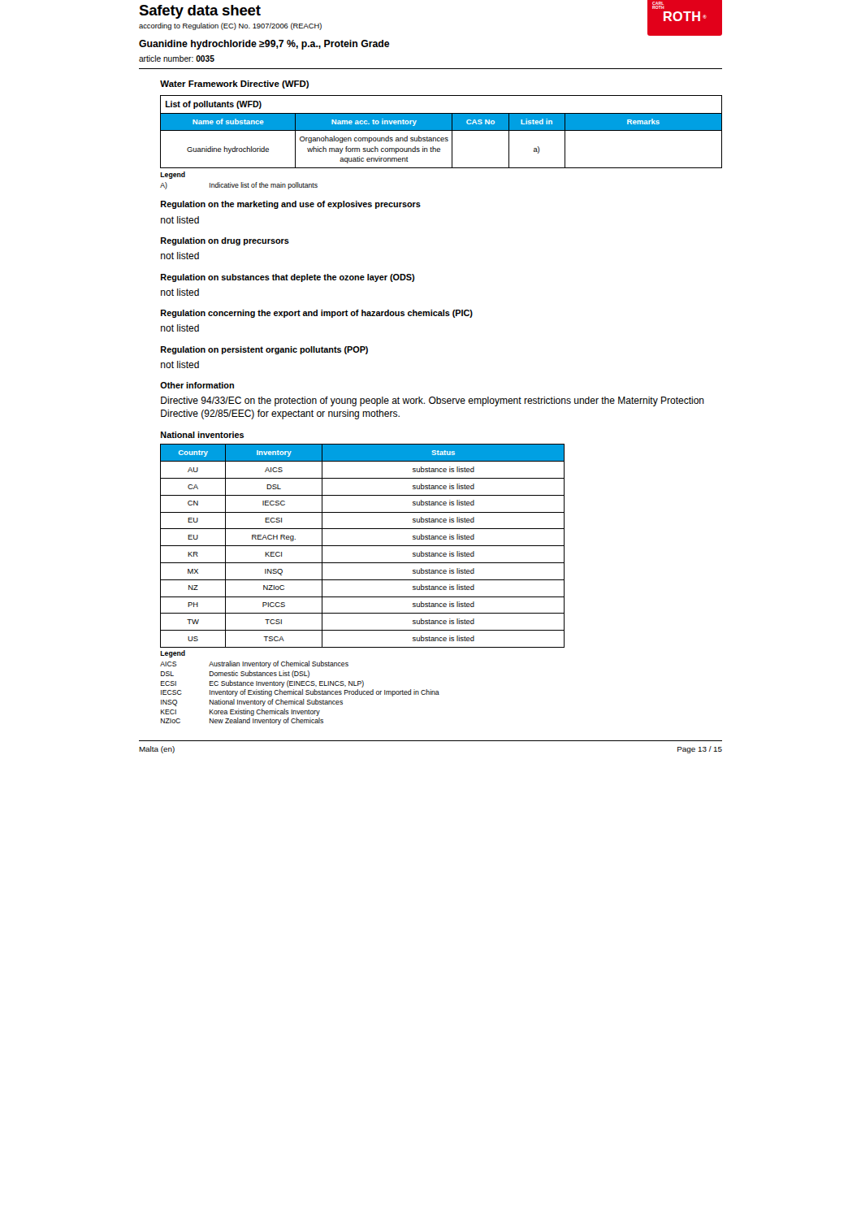CARL
ROTH ROTH®
Safety data sheet
according to Regulation (EC) No. 1907/2006 (REACH)
Guanidine hydrochloride ≥99,7 %, p.a., Protein Grade
article number: 0035
Water Framework Directive (WFD)
List of pollutants (WFD)
| Name of substance | Name acc. to inventory | CAS No | Listed in | Remarks |
| --- | --- | --- | --- | --- |
| Guanidine hydrochloride | Organohalogen compounds and substances which may form such compounds in the aquatic environment | | a) | |
Legend
A)
Indicative list of the main pollutants
Regulation on the marketing and use of explosives precursors
not listed
Regulation on drug precursors
not listed
Regulation on substances that deplete the ozone layer (ODS)
not listed
Regulation concerning the export and import of hazardous chemicals (PIC)
not listed
Regulation on persistent organic pollutants (POP)
not listed
Other information
Directive 94/33/EC on the protection of young people at work. Observe employment restrictions under the Maternity Protection Directive (92/85/EEC) for expectant or nursing mothers.
National inventories
| Country | Inventory | Status |
| --- | --- | --- |
| AU | AICS | substance is listed |
| CA | DSL | substance is listed |
| CN | IECSC | substance is listed |
| EU | ECSI | substance is listed |
| EU | REACH Reg. | substance is listed |
| KR | KECI | substance is listed |
| MX | INSQ | substance is listed |
| NZ | NZIoC | substance is listed |
| PH | PICCS | substance is listed |
| TW | TCSI | substance is listed |
| US | TSCA | substance is listed |
Legend
AICS
Australian Inventory of Chemical Substances
DSL
Domestic Substances List (DSL)
ECSI
EC Substance Inventory (EINECS, ELINCS, NLP)
IECSC
Inventory of Existing Chemical Substances Produced or Imported in China
INSQ
National Inventory of Chemical Substances
KECI
Korea Existing Chemicals Inventory
NZIoC
New Zealand Inventory of Chemicals
Malta (en) Page 13 / 15